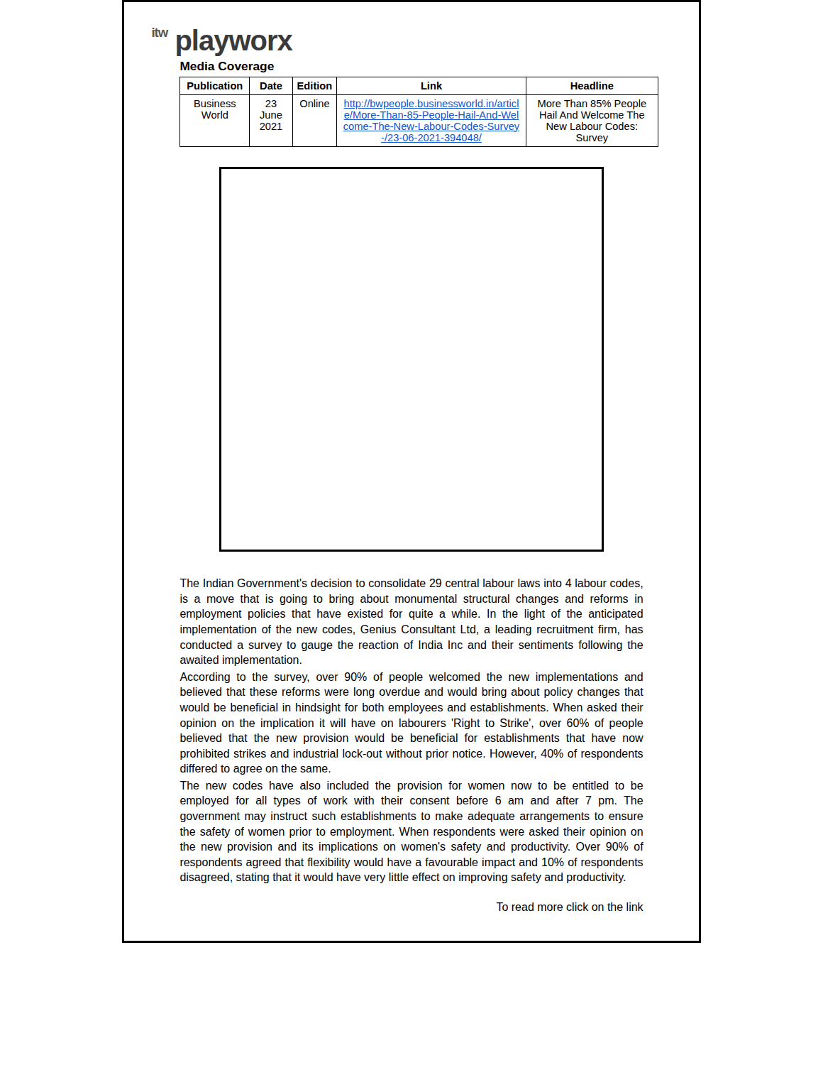itw playworx
Media Coverage
| Publication | Date | Edition | Link | Headline |
| --- | --- | --- | --- | --- |
| Business World | 23 June 2021 | Online | http://bwpeople.businessworld.in/article/More-Than-85-People-Hail-And-Welcome-The-New-Labour-Codes-Survey-/23-06-2021-394048/ | More Than 85% People Hail And Welcome The New Labour Codes: Survey |
The Indian Government's decision to consolidate 29 central labour laws into 4 labour codes, is a move that is going to bring about monumental structural changes and reforms in employment policies that have existed for quite a while. In the light of the anticipated implementation of the new codes, Genius Consultant Ltd, a leading recruitment firm, has conducted a survey to gauge the reaction of India Inc and their sentiments following the awaited implementation.
According to the survey, over 90% of people welcomed the new implementations and believed that these reforms were long overdue and would bring about policy changes that would be beneficial in hindsight for both employees and establishments. When asked their opinion on the implication it will have on labourers 'Right to Strike', over 60% of people believed that the new provision would be beneficial for establishments that have now prohibited strikes and industrial lock-out without prior notice. However, 40% of respondents differed to agree on the same.
The new codes have also included the provision for women now to be entitled to be employed for all types of work with their consent before 6 am and after 7 pm. The government may instruct such establishments to make adequate arrangements to ensure the safety of women prior to employment. When respondents were asked their opinion on the new provision and its implications on women's safety and productivity. Over 90% of respondents agreed that flexibility would have a favourable impact and 10% of respondents disagreed, stating that it would have very little effect on improving safety and productivity.
To read more click on the link